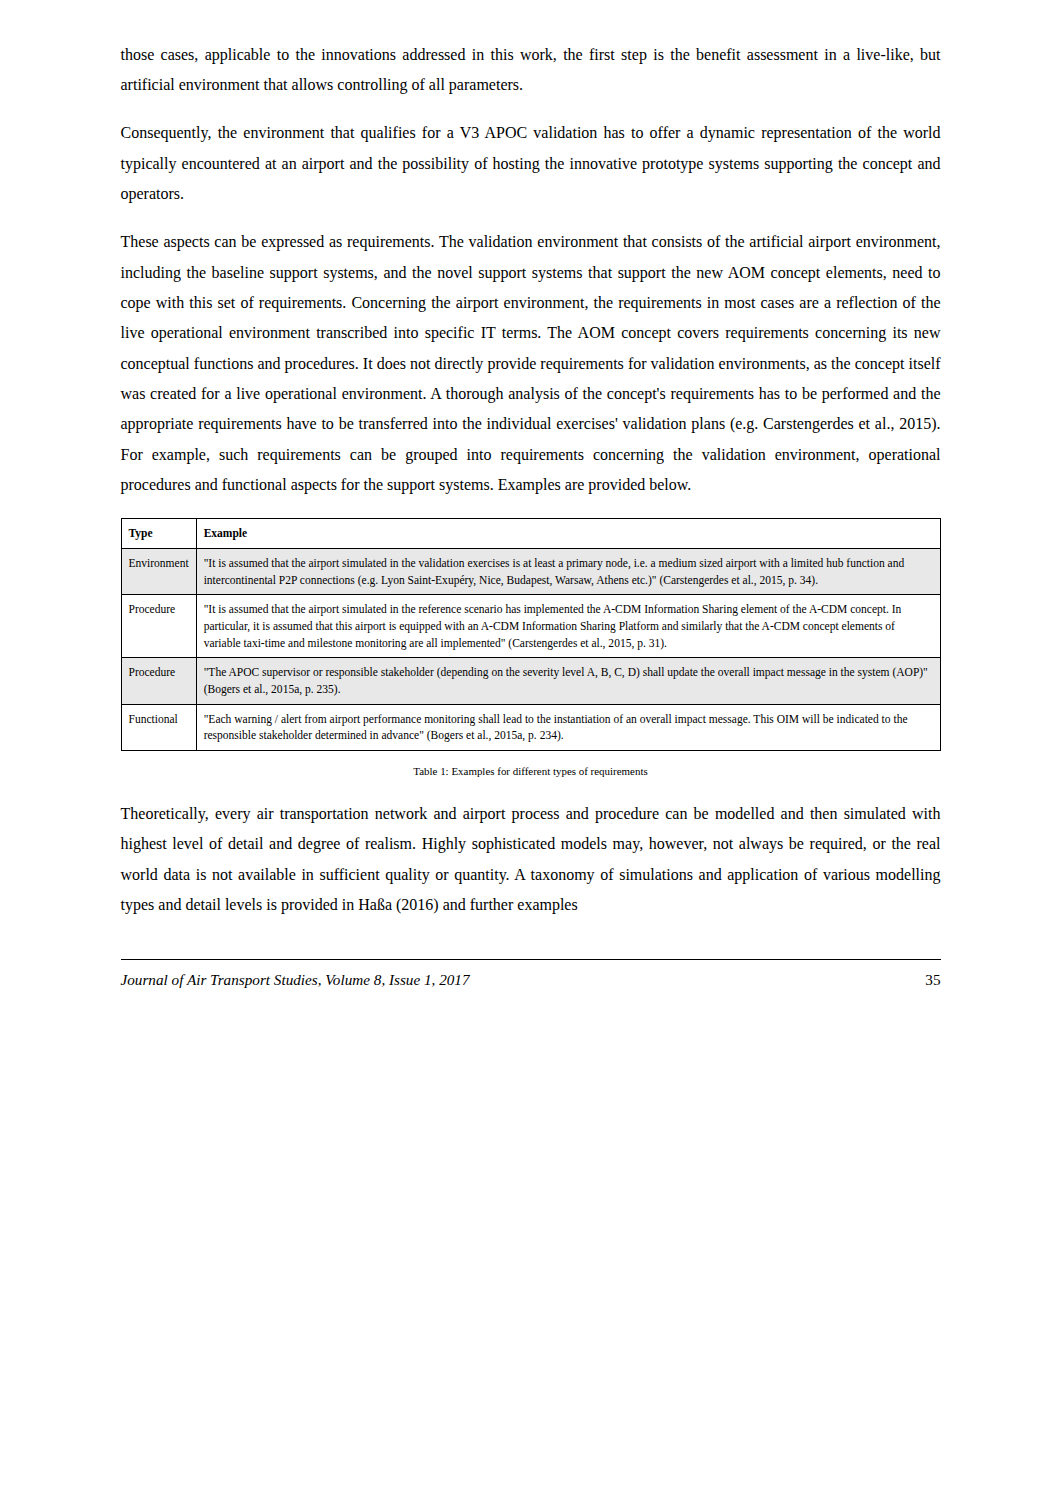those cases, applicable to the innovations addressed in this work, the first step is the benefit assessment in a live-like, but artificial environment that allows controlling of all parameters.
Consequently, the environment that qualifies for a V3 APOC validation has to offer a dynamic representation of the world typically encountered at an airport and the possibility of hosting the innovative prototype systems supporting the concept and operators.
These aspects can be expressed as requirements. The validation environment that consists of the artificial airport environment, including the baseline support systems, and the novel support systems that support the new AOM concept elements, need to cope with this set of requirements. Concerning the airport environment, the requirements in most cases are a reflection of the live operational environment transcribed into specific IT terms. The AOM concept covers requirements concerning its new conceptual functions and procedures. It does not directly provide requirements for validation environments, as the concept itself was created for a live operational environment. A thorough analysis of the concept's requirements has to be performed and the appropriate requirements have to be transferred into the individual exercises' validation plans (e.g. Carstengerdes et al., 2015). For example, such requirements can be grouped into requirements concerning the validation environment, operational procedures and functional aspects for the support systems. Examples are provided below.
Table 1: Examples for different types of requirements
| Type | Example |
| --- | --- |
| Environment | "It is assumed that the airport simulated in the validation exercises is at least a primary node, i.e. a medium sized airport with a limited hub function and intercontinental P2P connections (e.g. Lyon Saint-Exupéry, Nice, Budapest, Warsaw, Athens etc.)" (Carstengerdes et al., 2015, p. 34). |
| Procedure | "It is assumed that the airport simulated in the reference scenario has implemented the A-CDM Information Sharing element of the A-CDM concept. In particular, it is assumed that this airport is equipped with an A-CDM Information Sharing Platform and similarly that the A-CDM concept elements of variable taxi-time and milestone monitoring are all implemented" (Carstengerdes et al., 2015, p. 31). |
| Procedure | "The APOC supervisor or responsible stakeholder (depending on the severity level A, B, C, D) shall update the overall impact message in the system (AOP)" (Bogers et al., 2015a, p. 235). |
| Functional | "Each warning / alert from airport performance monitoring shall lead to the instantiation of an overall impact message. This OIM will be indicated to the responsible stakeholder determined in advance" (Bogers et al., 2015a, p. 234). |
Theoretically, every air transportation network and airport process and procedure can be modelled and then simulated with highest level of detail and degree of realism. Highly sophisticated models may, however, not always be required, or the real world data is not available in sufficient quality or quantity. A taxonomy of simulations and application of various modelling types and detail levels is provided in Haßa (2016) and further examples
Journal of Air Transport Studies, Volume 8, Issue 1, 2017 35